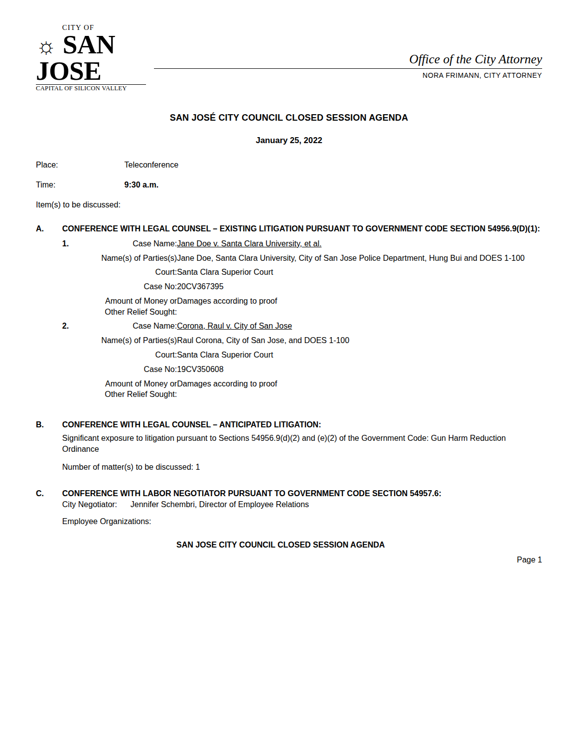CITY OF
☼ SAN JOSE
CAPITAL OF SILICON VALLEY
Office of the City Attorney
NORA FRIMANN, CITY ATTORNEY
SAN JOSÉ CITY COUNCIL CLOSED SESSION AGENDA
January 25, 2022
Place:
Teleconference
Time:
9:30 a.m.
Item(s) to be discussed:
A.
CONFERENCE WITH LEGAL COUNSEL – EXISTING LITIGATION PURSUANT TO GOVERNMENT CODE SECTION 54956.9(d)(1):
| 1. | Case Name: | Jane Doe v. Santa Clara University, et al. |
| | Name(s) of Parties(s) | Jane Doe, Santa Clara University, City of San Jose Police Department, Hung Bui and DOES 1-100 |
| | Court: | Santa Clara Superior Court |
| | Case No: | 20CV367395 |
| | Amount of Money or Other Relief Sought: | Damages according to proof |
| 2. | Case Name: | Corona, Raul v. City of San Jose |
| | Name(s) of Parties(s) | Raul Corona, City of San Jose, and DOES 1-100 |
| | Court: | Santa Clara Superior Court |
| | Case No: | 19CV350608 |
| | Amount of Money or Other Relief Sought: | Damages according to proof |
B.
CONFERENCE WITH LEGAL COUNSEL – ANTICIPATED LITIGATION:
Significant exposure to litigation pursuant to Sections 54956.9(d)(2) and (e)(2) of the Government Code: Gun Harm Reduction Ordinance
Number of matter(s) to be discussed: 1
C.
CONFERENCE WITH LABOR NEGOTIATOR PURSUANT TO GOVERNMENT CODE SECTION 54957.6:
City Negotiator: Jennifer Schembri, Director of Employee Relations
Employee Organizations:
SAN JOSE CITY COUNCIL CLOSED SESSION AGENDA
Page 1